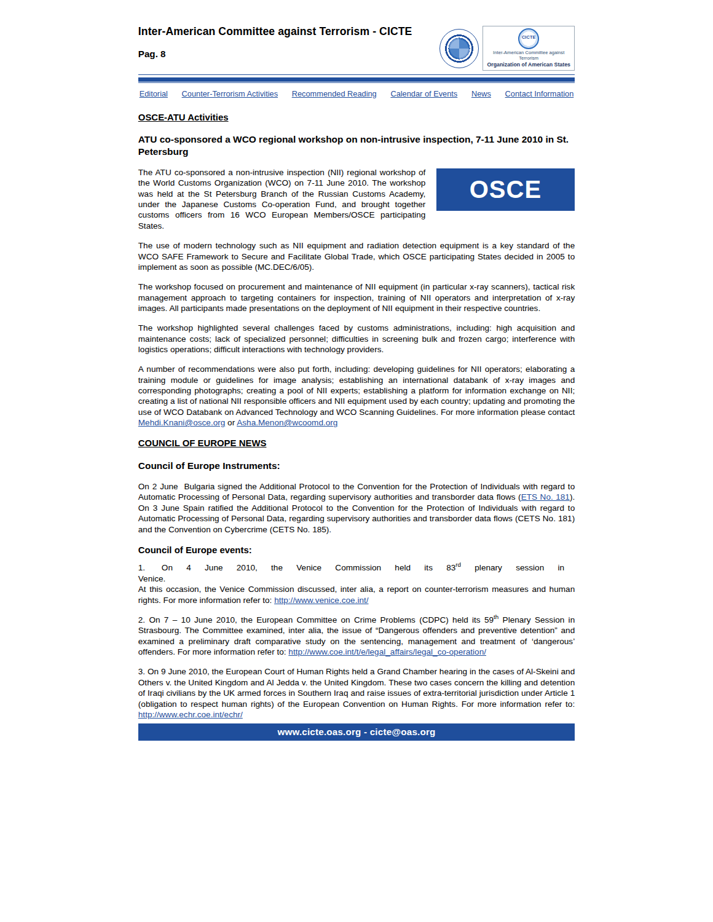Inter-American Committee against Terrorism - CICTE
Pag. 8
Inter-American Committee against Terrorism
Organization of American States
Editorial Counter-Terrorism Activities Recommended Reading Calendar of Events News Contact Information
OSCE-ATU Activities
ATU co-sponsored a WCO regional workshop on non-intrusive inspection, 7-11 June 2010 in St. Petersburg
OSCE
The ATU co-sponsored a non-intrusive inspection (NII) regional workshop of the World Customs Organization (WCO) on 7-11 June 2010. The workshop was held at the St Petersburg Branch of the Russian Customs Academy, under the Japanese Customs Co-operation Fund, and brought together customs officers from 16 WCO European Members/OSCE participating States.
The use of modern technology such as NII equipment and radiation detection equipment is a key standard of the WCO SAFE Framework to Secure and Facilitate Global Trade, which OSCE participating States decided in 2005 to implement as soon as possible (MC.DEC/6/05).
The workshop focused on procurement and maintenance of NII equipment (in particular x-ray scanners), tactical risk management approach to targeting containers for inspection, training of NII operators and interpretation of x-ray images. All participants made presentations on the deployment of NII equipment in their respective countries.
The workshop highlighted several challenges faced by customs administrations, including: high acquisition and maintenance costs; lack of specialized personnel; difficulties in screening bulk and frozen cargo; interference with logistics operations; difficult interactions with technology providers.
A number of recommendations were also put forth, including: developing guidelines for NII operators; elaborating a training module or guidelines for image analysis; establishing an international databank of x-ray images and corresponding photographs; creating a pool of NII experts; establishing a platform for information exchange on NII; creating a list of national NII responsible officers and NII equipment used by each country; updating and promoting the use of WCO Databank on Advanced Technology and WCO Scanning Guidelines. For more information please contact Mehdi.Knani@osce.org or Asha.Menon@wcoomd.org
COUNCIL OF EUROPE NEWS
Council of Europe Instruments:
On 2 June Bulgaria signed the Additional Protocol to the Convention for the Protection of Individuals with regard to Automatic Processing of Personal Data, regarding supervisory authorities and transborder data flows (ETS No. 181). On 3 June Spain ratified the Additional Protocol to the Convention for the Protection of Individuals with regard to Automatic Processing of Personal Data, regarding supervisory authorities and transborder data flows (CETS No. 181) and the Convention on Cybercrime (CETS No. 185).
Council of Europe events:
1. On 4 June 2010, the Venice Commission held its 83rd plenary session in Venice.
At this occasion, the Venice Commission discussed, inter alia, a report on counter-terrorism measures and human rights. For more information refer to: http://www.venice.coe.int/
2. On 7 – 10 June 2010, the European Committee on Crime Problems (CDPC) held its 59th Plenary Session in Strasbourg. The Committee examined, inter alia, the issue of “Dangerous offenders and preventive detention” and examined a preliminary draft comparative study on the sentencing, management and treatment of ‘dangerous’ offenders. For more information refer to: http://www.coe.int/t/e/legal_affairs/legal_co-operation/
3. On 9 June 2010, the European Court of Human Rights held a Grand Chamber hearing in the cases of Al-Skeini and Others v. the United Kingdom and Al Jedda v. the United Kingdom. These two cases concern the killing and detention of Iraqi civilians by the UK armed forces in Southern Iraq and raise issues of extra-territorial jurisdiction under Article 1 (obligation to respect human rights) of the European Convention on Human Rights. For more information refer to: http://www.echr.coe.int/echr/
www.cicte.oas.org - cicte@oas.org